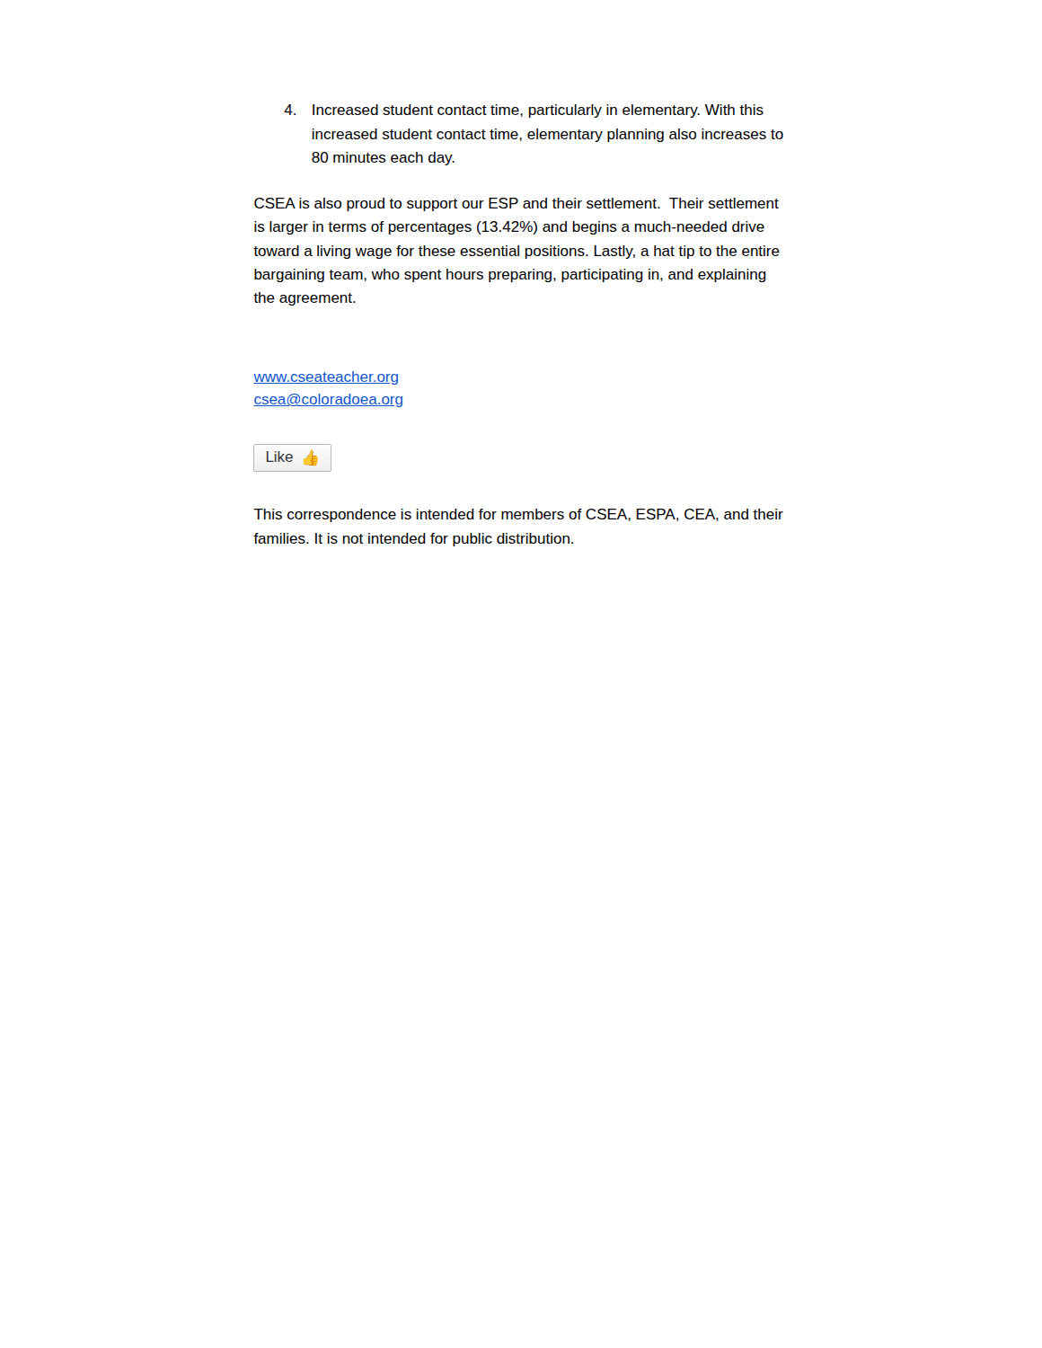Increased student contact time, particularly in elementary. With this increased student contact time, elementary planning also increases to 80 minutes each day.
CSEA is also proud to support our ESP and their settlement. Their settlement is larger in terms of percentages (13.42%) and begins a much-needed drive toward a living wage for these essential positions. Lastly, a hat tip to the entire bargaining team, who spent hours preparing, participating in, and explaining the agreement.
www.cseateacher.org
csea@coloradoea.org
Like👍
This correspondence is intended for members of CSEA, ESPA, CEA, and their families. It is not intended for public distribution.